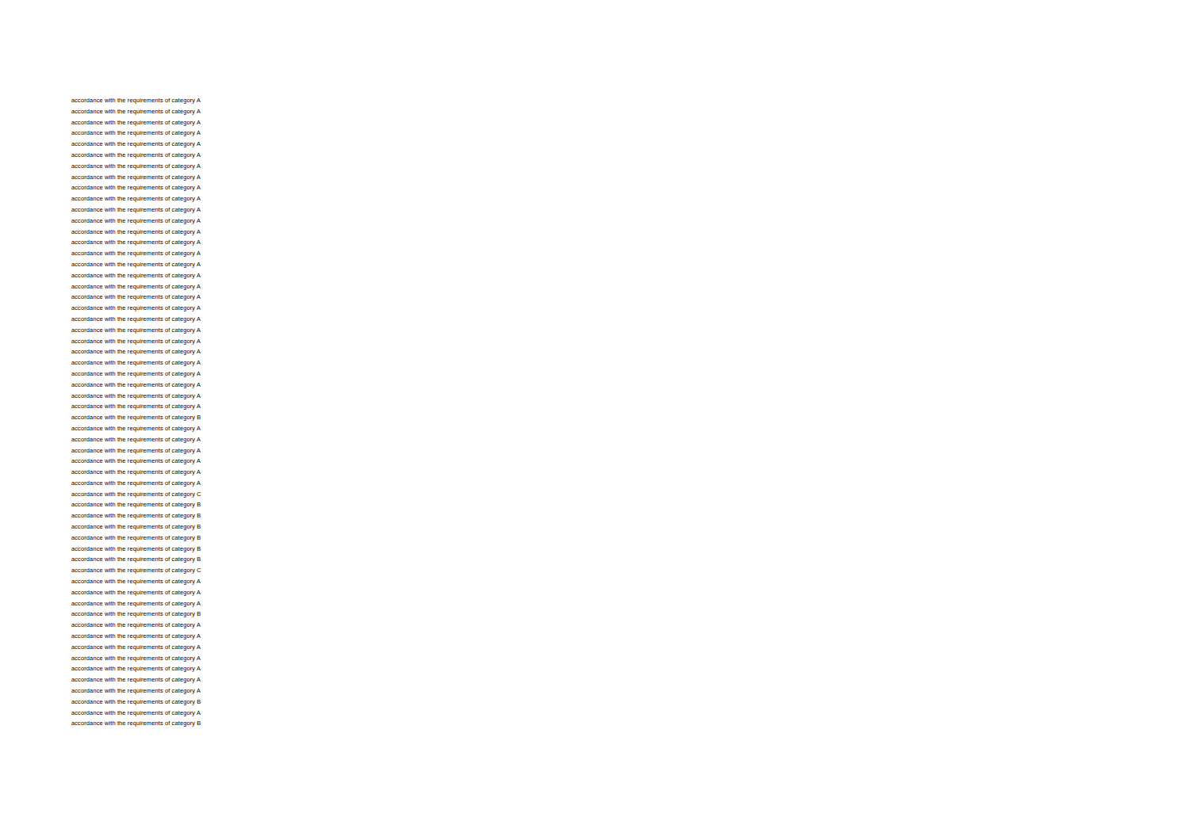accordance with the requirements of category A
accordance with the requirements of category A
accordance with the requirements of category A
accordance with the requirements of category A
accordance with the requirements of category A
accordance with the requirements of category A
accordance with the requirements of category A
accordance with the requirements of category A
accordance with the requirements of category A
accordance with the requirements of category A
accordance with the requirements of category A
accordance with the requirements of category A
accordance with the requirements of category A
accordance with the requirements of category A
accordance with the requirements of category A
accordance with the requirements of category A
accordance with the requirements of category A
accordance with the requirements of category A
accordance with the requirements of category A
accordance with the requirements of category A
accordance with the requirements of category A
accordance with the requirements of category A
accordance with the requirements of category A
accordance with the requirements of category A
accordance with the requirements of category A
accordance with the requirements of category A
accordance with the requirements of category A
accordance with the requirements of category A
accordance with the requirements of category A
accordance with the requirements of category B
accordance with the requirements of category A
accordance with the requirements of category A
accordance with the requirements of category A
accordance with the requirements of category A
accordance with the requirements of category A
accordance with the requirements of category A
accordance with the requirements of category C
accordance with the requirements of category B
accordance with the requirements of category B
accordance with the requirements of category B
accordance with the requirements of category B
accordance with the requirements of category B
accordance with the requirements of category B
accordance with the requirements of category C
accordance with the requirements of category A
accordance with the requirements of category A
accordance with the requirements of category A
accordance with the requirements of category B
accordance with the requirements of category A
accordance with the requirements of category A
accordance with the requirements of category A
accordance with the requirements of category A
accordance with the requirements of category A
accordance with the requirements of category A
accordance with the requirements of category A
accordance with the requirements of category B
accordance with the requirements of category A
accordance with the requirements of category B